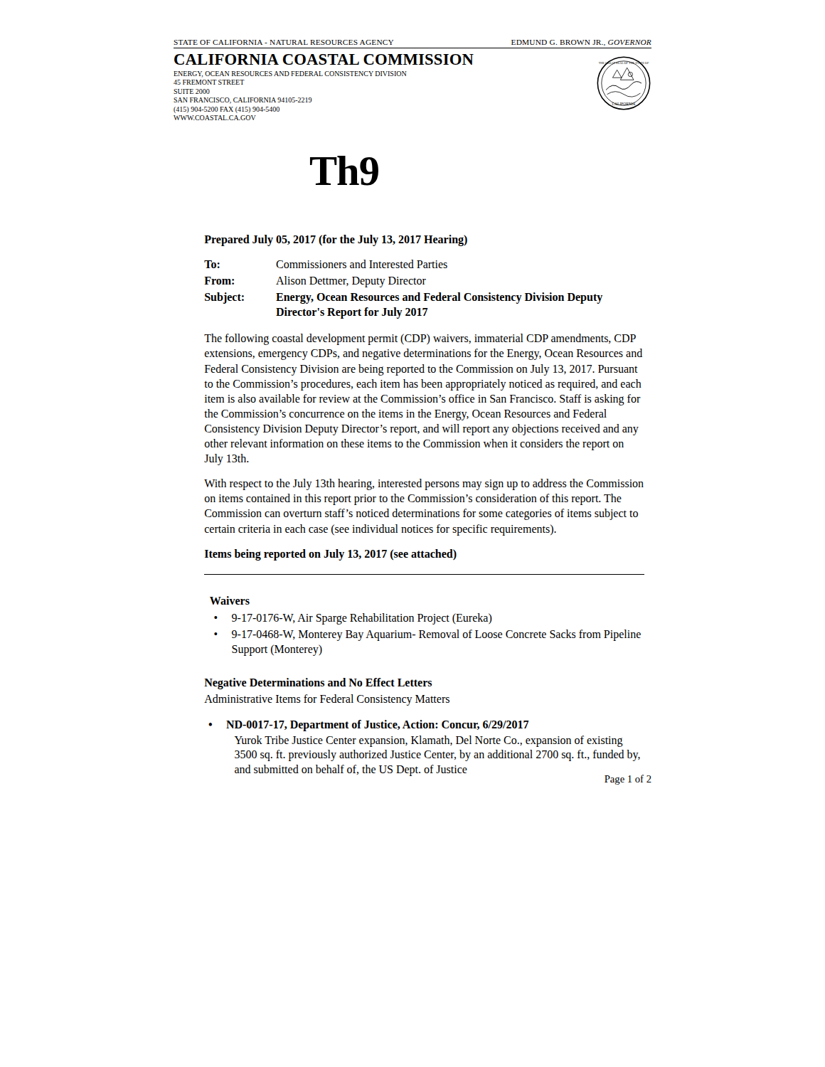State of California - Natural Resources Agency
Edmund G. Brown Jr., Governor
CALIFORNIA THE GREAT SEAL OF THE STATE OF
CALIFORNIA COASTAL COMMISSION
Energy, Ocean Resources and Federal Consistency Division
45 Fremont Street
Suite 2000
San Francisco, California 94105-2219
(415) 904-5200 Fax (415) 904-5400
www.coastal.ca.gov
Th9
Prepared July 05, 2017 (for the July 13, 2017 Hearing)
| To: | Commissioners and Interested Parties |
| From: | Alison Dettmer, Deputy Director |
| Subject: | Energy, Ocean Resources and Federal Consistency Division Deputy Director's Report for July 2017 |
The following coastal development permit (CDP) waivers, immaterial CDP amendments, CDP extensions, emergency CDPs, and negative determinations for the Energy, Ocean Resources and Federal Consistency Division are being reported to the Commission on July 13, 2017. Pursuant to the Commission’s procedures, each item has been appropriately noticed as required, and each item is also available for review at the Commission’s office in San Francisco. Staff is asking for the Commission’s concurrence on the items in the Energy, Ocean Resources and Federal Consistency Division Deputy Director’s report, and will report any objections received and any other relevant information on these items to the Commission when it considers the report on July 13th.
With respect to the July 13th hearing, interested persons may sign up to address the Commission on items contained in this report prior to the Commission’s consideration of this report. The Commission can overturn staff’s noticed determinations for some categories of items subject to certain criteria in each case (see individual notices for specific requirements).
Items being reported on July 13, 2017 (see attached)
Waivers
9-17-0176-W, Air Sparge Rehabilitation Project (Eureka)
9-17-0468-W, Monterey Bay Aquarium- Removal of Loose Concrete Sacks from Pipeline Support (Monterey)
Negative Determinations and No Effect Letters
Administrative Items for Federal Consistency Matters
ND-0017-17, Department of Justice, Action: Concur, 6/29/2017 Yurok Tribe Justice Center expansion, Klamath, Del Norte Co., expansion of existing 3500 sq. ft. previously authorized Justice Center, by an additional 2700 sq. ft., funded by, and submitted on behalf of, the US Dept. of Justice
Page 1 of 2